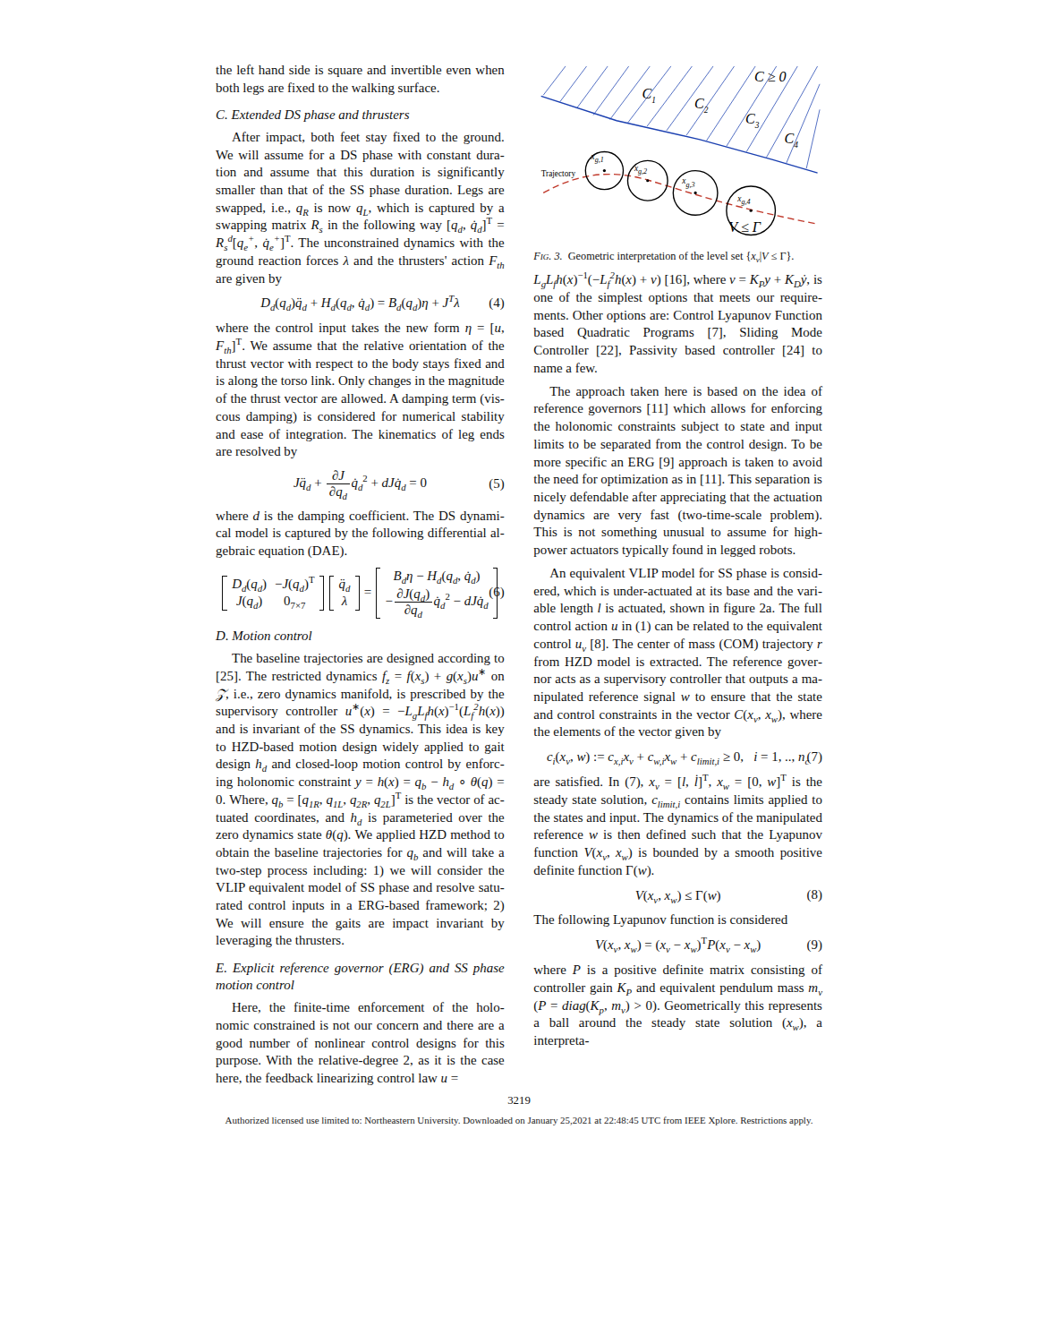the left hand side is square and invertible even when both legs are fixed to the walking surface.
C. Extended DS phase and thrusters
After impact, both feet stay fixed to the ground. We will assume for a DS phase with constant duration and assume that this duration is significantly smaller than that of the SS phase duration. Legs are swapped, i.e., qR is now qL, which is captured by a swapping matrix Rs in the following way [qd, q̇d]T = Rsd[qe+, q̇e+]T. The unconstrained dynamics with the ground reaction forces λ and the thrusters' action Fth are given by
Dd(qd)q̈d + Hd(qd, q̇d) = Bd(qd)η + JTλ (4)
where the control input takes the new form η = [u, Fth]T. We assume that the relative orientation of the thrust vector with respect to the body stays fixed and is along the torso link. Only changes in the magnitude of the thrust vector are allowed. A damping term (viscous damping) is considered for numerical stability and ease of integration. The kinematics of leg ends are resolved by
Jq̈d + ∂J∂qd q̇d2 + dJ q̇d = 0 (5)
where d is the damping coefficient. The DS dynamical model is captured by the following differential algebraic equation (DAE).
| D d ( q d ) | − J ( q d ) T |
| J ( q d ) | 0 7×7 |
| q̈ d |
| λ |
=
| B d η − H d ( q d , q̇ d ) |
| − ∂ J ( q d ) ∂ q d q̇ d 2 − dJ q̇ d |
(6)
D. Motion control
The baseline trajectories are designed according to [25]. The restricted dynamics fz = f(xs) + g(xs)u∗ on 𝒵, i.e., zero dynamics manifold, is prescribed by the supervisory controller u∗(x) = −LgLfh(x)−1(Lf2h(x)) and is invariant of the SS dynamics. This idea is key to HZD-based motion design widely applied to gait design hd and closed-loop motion control by enforcing holonomic constraint y = h(x) = qb − hd ∘ θ(q) = 0. Where, qb = [q1R, q1L, q2R, q2L]T is the vector of actuated coordinates, and hd is parameteried over the zero dynamics state θ(q). We applied HZD method to obtain the baseline trajectories for qb and will take a two-step process including: 1) we will consider the VLIP equivalent model of SS phase and resolve saturated control inputs in a ERG-based framework; 2) We will ensure the gaits are impact invariant by leveraging the thrusters.
E. Explicit reference governor (ERG) and SS phase motion control
Here, the finite-time enforcement of the holonomic constrained is not our concern and there are a good number of nonlinear control designs for this purpose. With the relative-degree 2, as it is the case here, the feedback linearizing control law u =
C ≥ 0 C1 C2 C3 C4 xg,1 xg,2 xg,3 xg,4 Trajectory V ≤ Γ
Fig. 3. Geometric interpretation of the level set {xv|V ≤ Γ}.
LgLfh(x)−1(−Lf2h(x) + v) [16], where v = KPy + KDẏ, is one of the simplest options that meets our requirements. Other options are: Control Lyapunov Function based Quadratic Programs [7], Sliding Mode Controller [22], Passivity based controller [24] to name a few.
The approach taken here is based on the idea of reference governors [11] which allows for enforcing the holonomic constraints subject to state and input limits to be separated from the control design. To be more specific an ERG [9] approach is taken to avoid the need for optimization as in [11]. This separation is nicely defendable after appreciating that the actuation dynamics are very fast (two-time-scale problem). This is not something unusual to assume for high-power actuators typically found in legged robots.
An equivalent VLIP model for SS phase is considered, which is under-actuated at its base and the variable length l is actuated, shown in figure 2a. The full control action u in (1) can be related to the equivalent control uv [8]. The center of mass (COM) trajectory r from HZD model is extracted. The reference governor acts as a supervisory controller that outputs a manipulated reference signal w to ensure that the state and control constraints in the vector C(xv, xw), where the elements of the vector given by
ci(xv, w) := cx,ixv + cw,ixw + climit,i ≥ 0, i = 1, .., nc (7)
are satisfied. In (7), xv = [l, l̇]T, xw = [0, w]T is the steady state solution, climit,i contains limits applied to the states and input. The dynamics of the manipulated reference w is then defined such that the Lyapunov function V(xv, xw) is bounded by a smooth positive definite function Γ(w).
V(xv, xw) ≤ Γ(w) (8)
The following Lyapunov function is considered
V(xv, xw) = (xv − xw)TP(xv − xw) (9)
where P is a positive definite matrix consisting of controller gain KP and equivalent pendulum mass mv (P = diag(Kp, mv) > 0). Geometrically this represents a ball around the steady state solution (xw), a interpreta-
3219
Authorized licensed use limited to: Northeastern University. Downloaded on January 25,2021 at 22:48:45 UTC from IEEE Xplore. Restrictions apply.